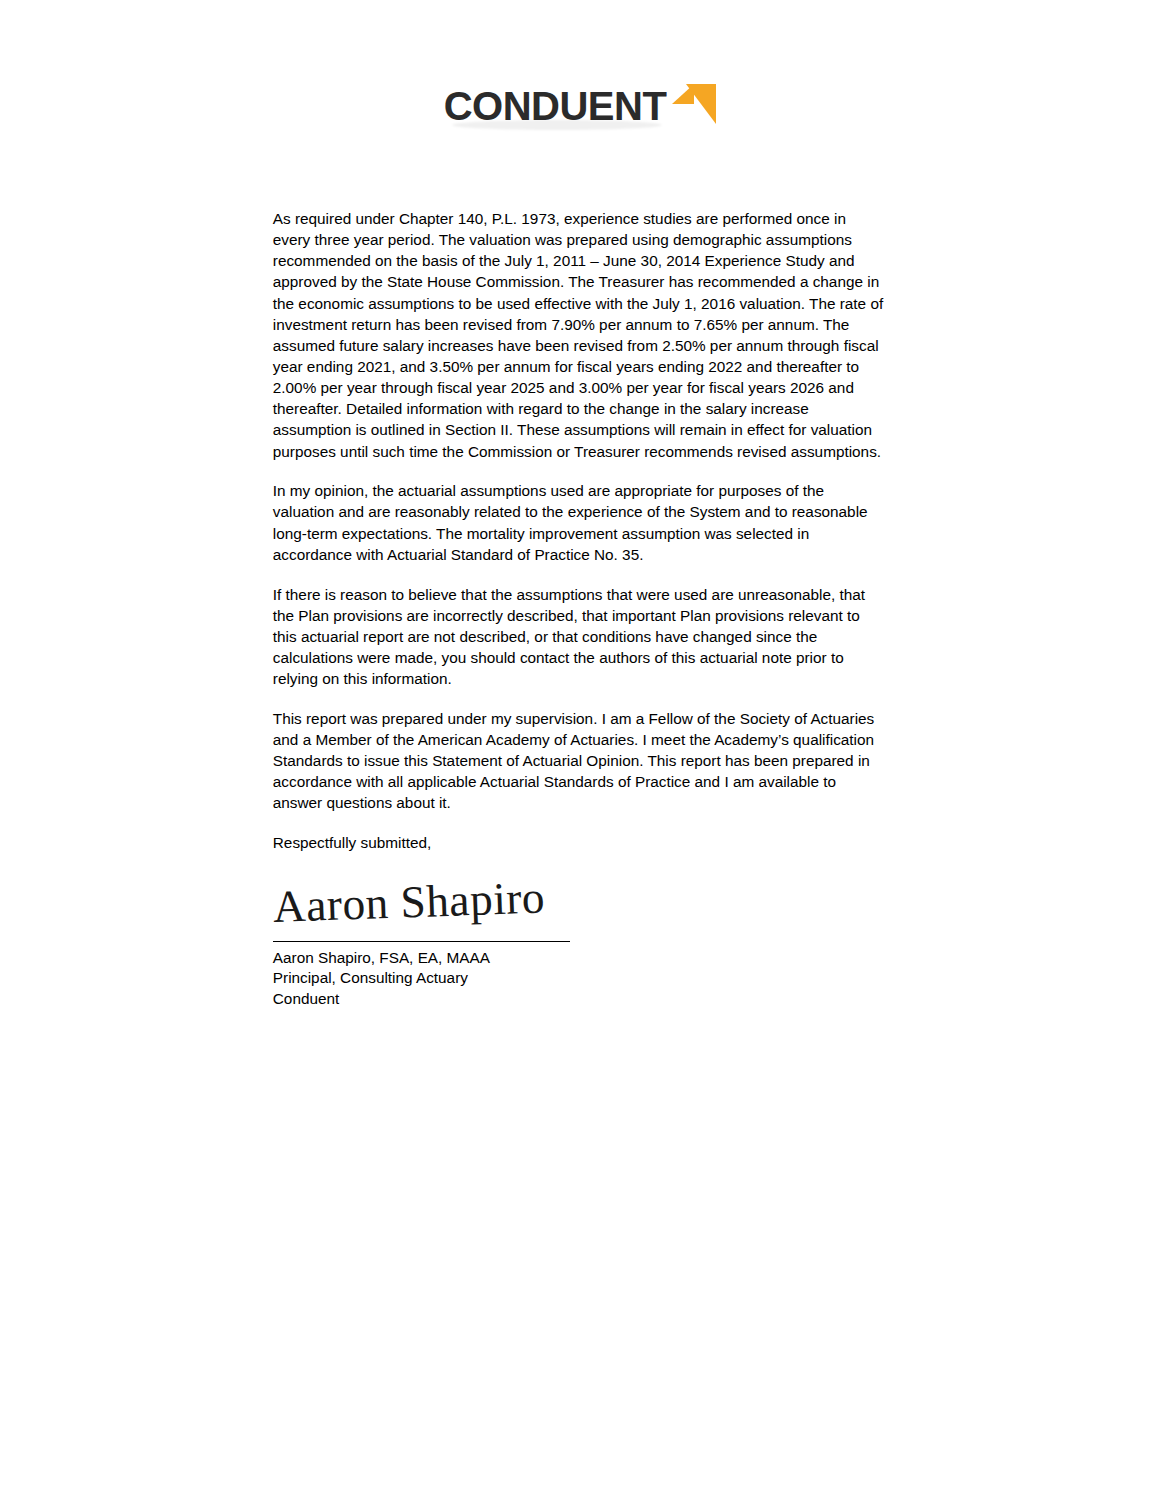CONDUENT
As required under Chapter 140, P.L. 1973, experience studies are performed once in every three year period. The valuation was prepared using demographic assumptions recommended on the basis of the July 1, 2011 – June 30, 2014 Experience Study and approved by the State House Commission. The Treasurer has recommended a change in the economic assumptions to be used effective with the July 1, 2016 valuation. The rate of investment return has been revised from 7.90% per annum to 7.65% per annum. The assumed future salary increases have been revised from 2.50% per annum through fiscal year ending 2021, and 3.50% per annum for fiscal years ending 2022 and thereafter to 2.00% per year through fiscal year 2025 and 3.00% per year for fiscal years 2026 and thereafter. Detailed information with regard to the change in the salary increase assumption is outlined in Section II. These assumptions will remain in effect for valuation purposes until such time the Commission or Treasurer recommends revised assumptions.
In my opinion, the actuarial assumptions used are appropriate for purposes of the valuation and are reasonably related to the experience of the System and to reasonable long-term expectations. The mortality improvement assumption was selected in accordance with Actuarial Standard of Practice No. 35.
If there is reason to believe that the assumptions that were used are unreasonable, that the Plan provisions are incorrectly described, that important Plan provisions relevant to this actuarial report are not described, or that conditions have changed since the calculations were made, you should contact the authors of this actuarial note prior to relying on this information.
This report was prepared under my supervision. I am a Fellow of the Society of Actuaries and a Member of the American Academy of Actuaries. I meet the Academy’s qualification Standards to issue this Statement of Actuarial Opinion. This report has been prepared in accordance with all applicable Actuarial Standards of Practice and I am available to answer questions about it.
Respectfully submitted,
Aaron Shapiro
Aaron Shapiro, FSA, EA, MAAA
Principal, Consulting Actuary
Conduent